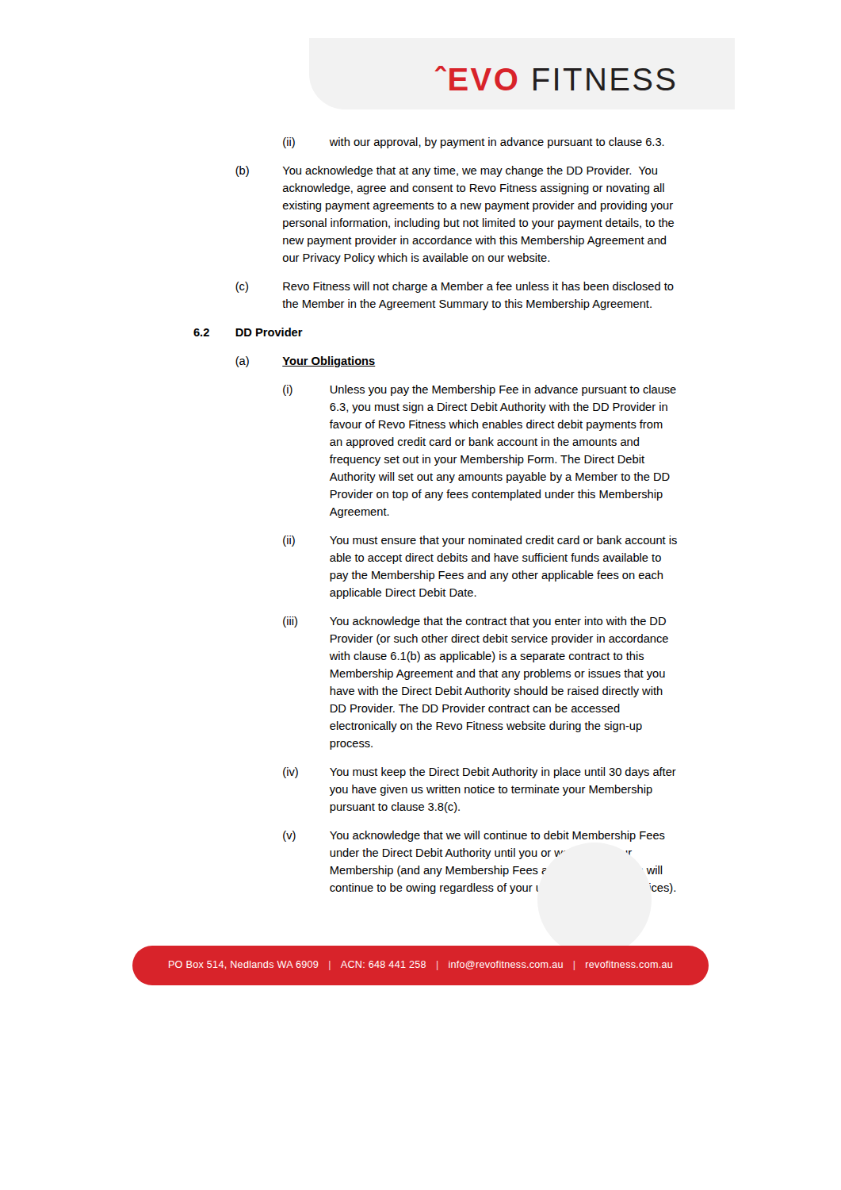ˆEVO FITNESS
(ii)
with our approval, by payment in advance pursuant to clause 6.3.
(b)
You acknowledge that at any time, we may change the DD Provider. You acknowledge, agree and consent to Revo Fitness assigning or novating all existing payment agreements to a new payment provider and providing your personal information, including but not limited to your payment details, to the new payment provider in accordance with this Membership Agreement and our Privacy Policy which is available on our website.
(c)
Revo Fitness will not charge a Member a fee unless it has been disclosed to the Member in the Agreement Summary to this Membership Agreement.
6.2
DD Provider
(a)
Your Obligations
(i)
Unless you pay the Membership Fee in advance pursuant to clause 6.3, you must sign a Direct Debit Authority with the DD Provider in favour of Revo Fitness which enables direct debit payments from an approved credit card or bank account in the amounts and frequency set out in your Membership Form. The Direct Debit Authority will set out any amounts payable by a Member to the DD Provider on top of any fees contemplated under this Membership Agreement.
(ii)
You must ensure that your nominated credit card or bank account is able to accept direct debits and have sufficient funds available to pay the Membership Fees and any other applicable fees on each applicable Direct Debit Date.
(iii)
You acknowledge that the contract that you enter into with the DD Provider (or such other direct debit service provider in accordance with clause 6.1(b) as applicable) is a separate contract to this Membership Agreement and that any problems or issues that you have with the Direct Debit Authority should be raised directly with DD Provider. The DD Provider contract can be accessed electronically on the Revo Fitness website during the sign-up process.
(iv)
You must keep the Direct Debit Authority in place until 30 days after you have given us written notice to terminate your Membership pursuant to clause 3.8(c).
(v)
You acknowledge that we will continue to debit Membership Fees under the Direct Debit Authority until you or we cancel your Membership (and any Membership Fees and/or Unpaid Fees will continue to be owing regardless of your use of the fitness services).
PO Box 514, Nedlands WA 6909 | ACN: 648 441 258 | info@revofitness.com.au | revofitness.com.au